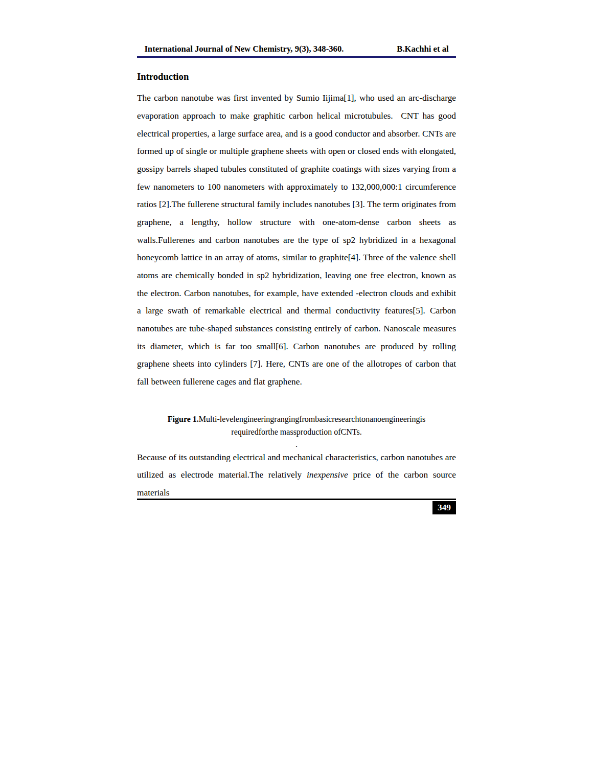International Journal of New Chemistry, 9(3), 348-360. B.Kachhi et al
Introduction
The carbon nanotube was first invented by Sumio Iijima[1], who used an arc-discharge evaporation approach to make graphitic carbon helical microtubules. CNT has good electrical properties, a large surface area, and is a good conductor and absorber. CNTs are formed up of single or multiple graphene sheets with open or closed ends with elongated, gossipy barrels shaped tubules constituted of graphite coatings with sizes varying from a few nanometers to 100 nanometers with approximately to 132,000,000:1 circumference ratios [2].The fullerene structural family includes nanotubes [3]. The term originates from graphene, a lengthy, hollow structure with one-atom-dense carbon sheets as walls.Fullerenes and carbon nanotubes are the type of sp2 hybridized in a hexagonal honeycomb lattice in an array of atoms, similar to graphite[4]. Three of the valence shell atoms are chemically bonded in sp2 hybridization, leaving one free electron, known as the electron. Carbon nanotubes, for example, have extended -electron clouds and exhibit a large swath of remarkable electrical and thermal conductivity features[5]. Carbon nanotubes are tube-shaped substances consisting entirely of carbon. Nanoscale measures its diameter, which is far too small[6]. Carbon nanotubes are produced by rolling graphene sheets into cylinders [7]. Here, CNTs are one of the allotropes of carbon that fall between fullerene cages and flat graphene.
Figure 1. Multi-levelengineeringrangingfrombasicresearchtonanoengineeringis requiredforthe massproduction ofCNTs.
.
Because of its outstanding electrical and mechanical characteristics, carbon nanotubes are utilized as electrode material.The relatively inexpensive price of the carbon source materials
349